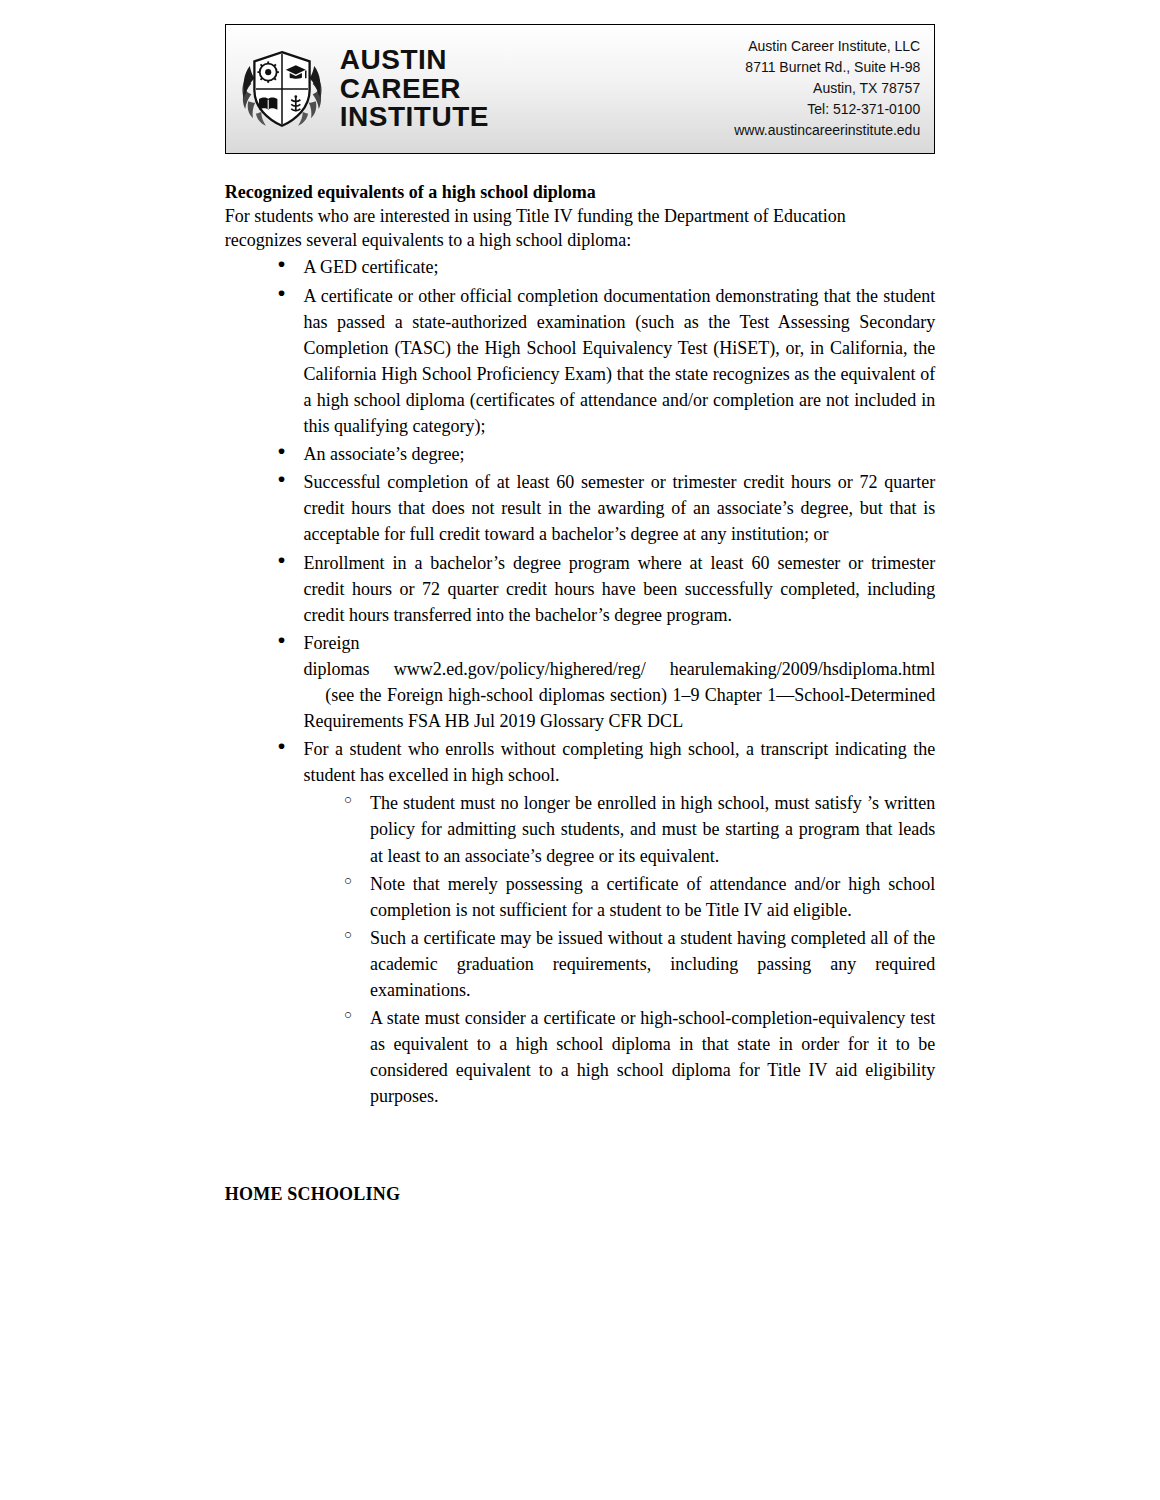Austin Career Institute
Austin Career Institute, LLC
8711 Burnet Rd., Suite H-98
Austin, TX 78757
Tel: 512-371-0100
www.austincareerinstitute.edu
Recognized equivalents of a high school diploma
For students who are interested in using Title IV funding the Department of Education
recognizes several equivalents to a high school diploma:
A GED certificate;
A certificate or other official completion documentation demonstrating that the student has passed a state-authorized examination (such as the Test Assessing Secondary Completion (TASC) the High School Equivalency Test (HiSET), or, in California, the California High School Proficiency Exam) that the state recognizes as the equivalent of a high school diploma (certificates of attendance and/or completion are not included in this qualifying category);
An associate’s degree;
Successful completion of at least 60 semester or trimester credit hours or 72 quarter credit hours that does not result in the awarding of an associate’s degree, but that is acceptable for full credit toward a bachelor’s degree at any institution; or
Enrollment in a bachelor’s degree program where at least 60 semester or trimester credit hours or 72 quarter credit hours have been successfully completed, including credit hours transferred into the bachelor’s degree program.
Foreign diplomas www2.ed.gov/policy/highered/reg/ hearulemaking/2009/hsdiploma.html (see the Foreign high-school diplomas section) 1–9 Chapter 1—School-Determined Requirements FSA HB Jul 2019 Glossary CFR DCL
For a student who enrolls without completing high school, a transcript indicating the student has excelled in high school.
The student must no longer be enrolled in high school, must satisfy ’s written policy for admitting such students, and must be starting a program that leads at least to an associate’s degree or its equivalent.
Note that merely possessing a certificate of attendance and/or high school completion is not sufficient for a student to be Title IV aid eligible.
Such a certificate may be issued without a student having completed all of the academic graduation requirements, including passing any required examinations.
A state must consider a certificate or high-school-completion-equivalency test as equivalent to a high school diploma in that state in order for it to be considered equivalent to a high school diploma for Title IV aid eligibility purposes.
HOME SCHOOLING